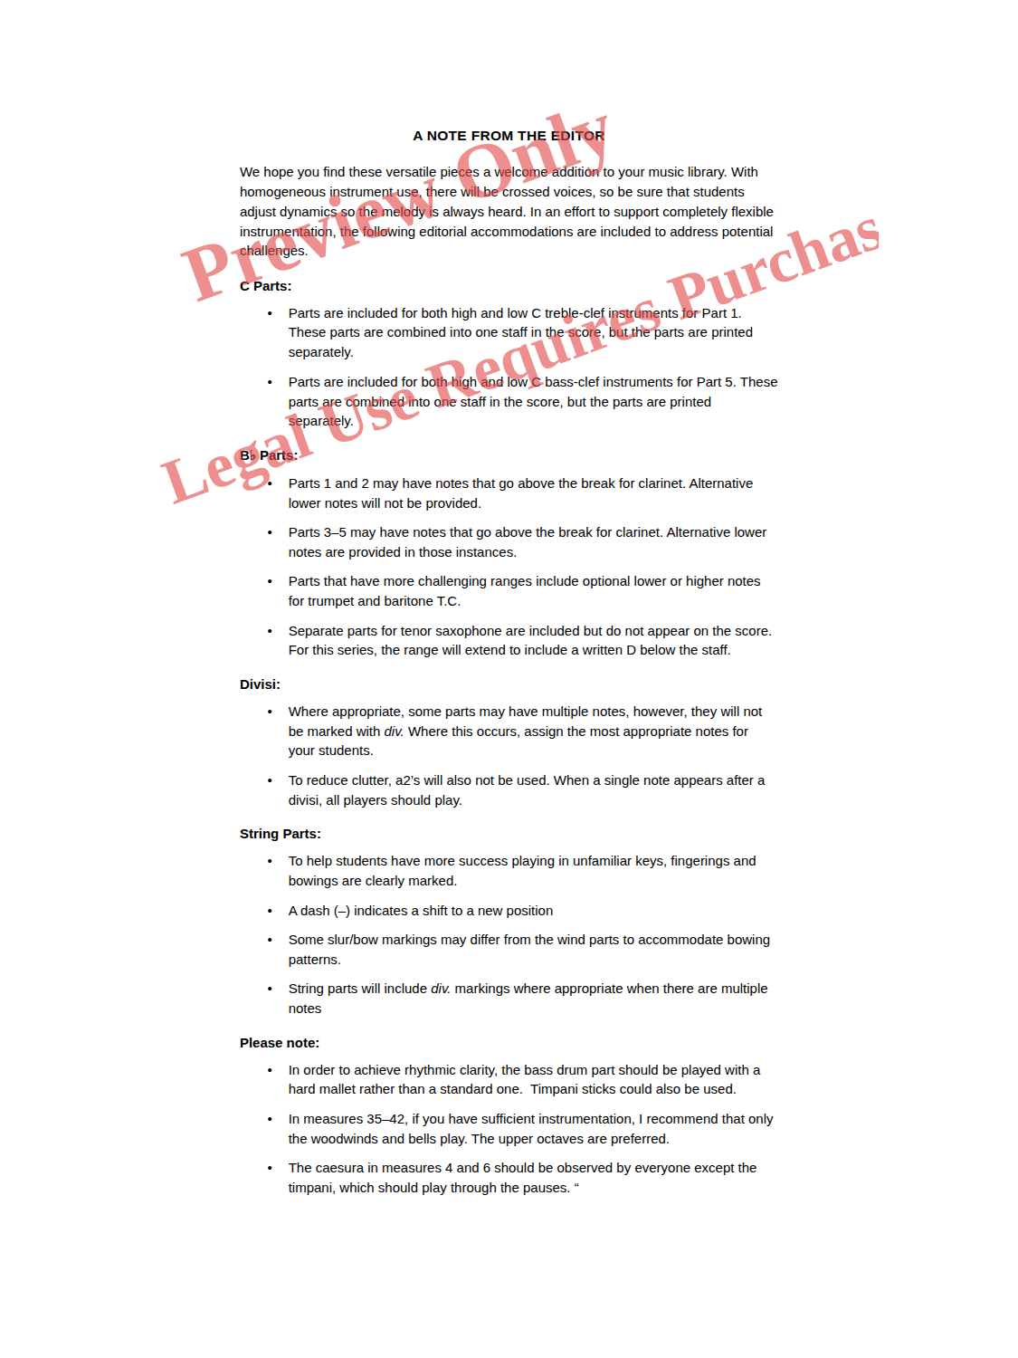A NOTE FROM THE EDITOR
We hope you find these versatile pieces a welcome addition to your music library. With homogeneous instrument use, there will be crossed voices, so be sure that students adjust dynamics so the melody is always heard. In an effort to support completely flexible instrumentation, the following editorial accommodations are included to address potential challenges.
C Parts:
Parts are included for both high and low C treble-clef instruments for Part 1. These parts are combined into one staff in the score, but the parts are printed separately.
Parts are included for both high and low C bass-clef instruments for Part 5. These parts are combined into one staff in the score, but the parts are printed separately.
B♭ Parts:
Parts 1 and 2 may have notes that go above the break for clarinet. Alternative lower notes will not be provided.
Parts 3–5 may have notes that go above the break for clarinet. Alternative lower notes are provided in those instances.
Parts that have more challenging ranges include optional lower or higher notes for trumpet and baritone T.C.
Separate parts for tenor saxophone are included but do not appear on the score. For this series, the range will extend to include a written D below the staff.
Divisi:
Where appropriate, some parts may have multiple notes, however, they will not be marked with div. Where this occurs, assign the most appropriate notes for your students.
To reduce clutter, a2’s will also not be used. When a single note appears after a divisi, all players should play.
String Parts:
To help students have more success playing in unfamiliar keys, fingerings and bowings are clearly marked.
A dash (–) indicates a shift to a new position
Some slur/bow markings may differ from the wind parts to accommodate bowing patterns.
String parts will include div. markings where appropriate when there are multiple notes
Please note:
In order to achieve rhythmic clarity, the bass drum part should be played with a hard mallet rather than a standard one. Timpani sticks could also be used.
In measures 35–42, if you have sufficient instrumentation, I recommend that only the woodwinds and bells play. The upper octaves are preferred.
The caesura in measures 4 and 6 should be observed by everyone except the timpani, which should play through the pauses. “
Preview Only
Legal Use Requires Purchase